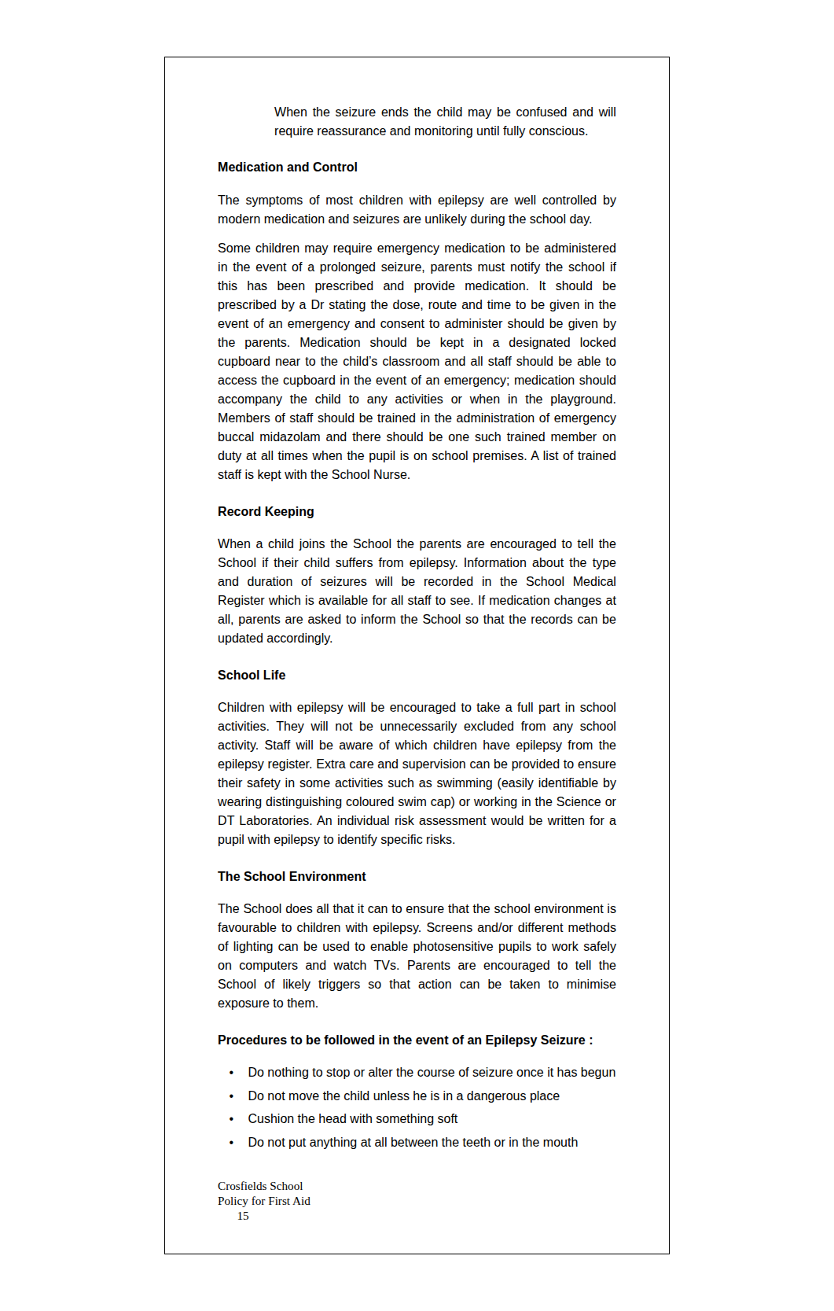When the seizure ends the child may be confused and will require reassurance and monitoring until fully conscious.
Medication and Control
The symptoms of most children with epilepsy are well controlled by modern medication and seizures are unlikely during the school day.
Some children may require emergency medication to be administered in the event of a prolonged seizure, parents must notify the school if this has been prescribed and provide medication. It should be prescribed by a Dr stating the dose, route and time to be given in the event of an emergency and consent to administer should be given by the parents. Medication should be kept in a designated locked cupboard near to the child’s classroom and all staff should be able to access the cupboard in the event of an emergency; medication should accompany the child to any activities or when in the playground. Members of staff should be trained in the administration of emergency buccal midazolam and there should be one such trained member on duty at all times when the pupil is on school premises. A list of trained staff is kept with the School Nurse.
Record Keeping
When a child joins the School the parents are encouraged to tell the School if their child suffers from epilepsy. Information about the type and duration of seizures will be recorded in the School Medical Register which is available for all staff to see. If medication changes at all, parents are asked to inform the School so that the records can be updated accordingly.
School Life
Children with epilepsy will be encouraged to take a full part in school activities. They will not be unnecessarily excluded from any school activity. Staff will be aware of which children have epilepsy from the epilepsy register. Extra care and supervision can be provided to ensure their safety in some activities such as swimming (easily identifiable by wearing distinguishing coloured swim cap) or working in the Science or DT Laboratories. An individual risk assessment would be written for a pupil with epilepsy to identify specific risks.
The School Environment
The School does all that it can to ensure that the school environment is favourable to children with epilepsy. Screens and/or different methods of lighting can be used to enable photosensitive pupils to work safely on computers and watch TVs. Parents are encouraged to tell the School of likely triggers so that action can be taken to minimise exposure to them.
Procedures to be followed in the event of an Epilepsy Seizure :
Do nothing to stop or alter the course of seizure once it has begun
Do not move the child unless he is in a dangerous place
Cushion the head with something soft
Do not put anything at all between the teeth or in the mouth
Crosfields School
Policy for First Aid
15